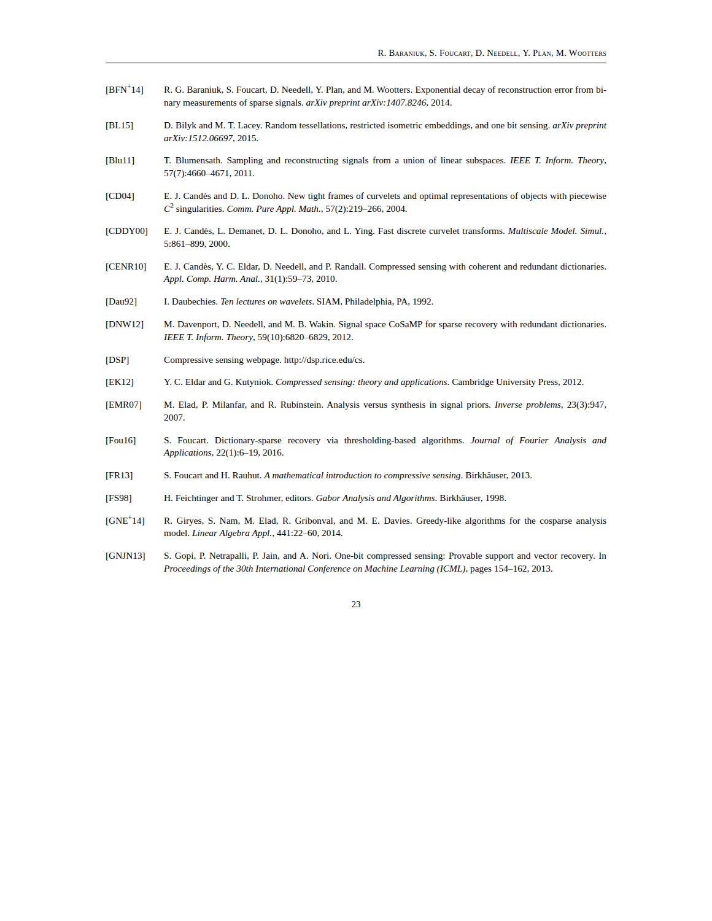R. Baraniuk, S. Foucart, D. Needell, Y. Plan, M. Wootters
[BFN+14]
R. G. Baraniuk, S. Foucart, D. Needell, Y. Plan, and M. Wootters. Exponential decay of reconstruction error from binary measurements of sparse signals. arXiv preprint arXiv:1407.8246, 2014.
[BL15]
D. Bilyk and M. T. Lacey. Random tessellations, restricted isometric embeddings, and one bit sensing. arXiv preprint arXiv:1512.06697, 2015.
[Blu11]
T. Blumensath. Sampling and reconstructing signals from a union of linear subspaces. IEEE T. Inform. Theory, 57(7):4660–4671, 2011.
[CD04]
E. J. Candès and D. L. Donoho. New tight frames of curvelets and optimal representations of objects with piecewise C2 singularities. Comm. Pure Appl. Math., 57(2):219–266, 2004.
[CDDY00]
E. J. Candès, L. Demanet, D. L. Donoho, and L. Ying. Fast discrete curvelet transforms. Multiscale Model. Simul., 5:861–899, 2000.
[CENR10]
E. J. Candès, Y. C. Eldar, D. Needell, and P. Randall. Compressed sensing with coherent and redundant dictionaries. Appl. Comp. Harm. Anal., 31(1):59–73, 2010.
[Dau92]
I. Daubechies. Ten lectures on wavelets. SIAM, Philadelphia, PA, 1992.
[DNW12]
M. Davenport, D. Needell, and M. B. Wakin. Signal space CoSaMP for sparse recovery with redundant dictionaries. IEEE T. Inform. Theory, 59(10):6820–6829, 2012.
[DSP]
Compressive sensing webpage. http://dsp.rice.edu/cs.
[EK12]
Y. C. Eldar and G. Kutyniok. Compressed sensing: theory and applications. Cambridge University Press, 2012.
[EMR07]
M. Elad, P. Milanfar, and R. Rubinstein. Analysis versus synthesis in signal priors. Inverse problems, 23(3):947, 2007.
[Fou16]
S. Foucart. Dictionary-sparse recovery via thresholding-based algorithms. Journal of Fourier Analysis and Applications, 22(1):6–19, 2016.
[FR13]
S. Foucart and H. Rauhut. A mathematical introduction to compressive sensing. Birkhäuser, 2013.
[FS98]
H. Feichtinger and T. Strohmer, editors. Gabor Analysis and Algorithms. Birkhäuser, 1998.
[GNE+14]
R. Giryes, S. Nam, M. Elad, R. Gribonval, and M. E. Davies. Greedy-like algorithms for the cosparse analysis model. Linear Algebra Appl., 441:22–60, 2014.
[GNJN13]
S. Gopi, P. Netrapalli, P. Jain, and A. Nori. One-bit compressed sensing: Provable support and vector recovery. In Proceedings of the 30th International Conference on Machine Learning (ICML), pages 154–162, 2013.
23